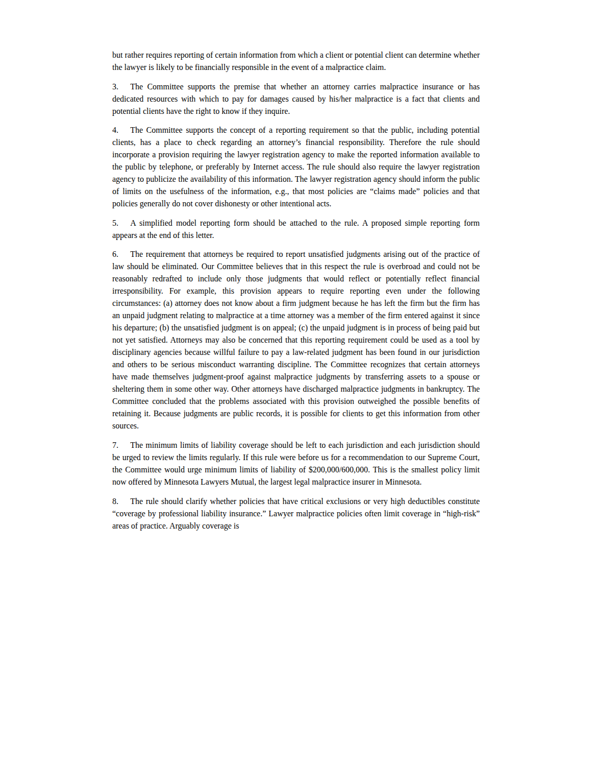but rather requires reporting of certain information from which a client or potential client can determine whether the lawyer is likely to be financially responsible in the event of a malpractice claim.
3. The Committee supports the premise that whether an attorney carries malpractice insurance or has dedicated resources with which to pay for damages caused by his/her malpractice is a fact that clients and potential clients have the right to know if they inquire.
4. The Committee supports the concept of a reporting requirement so that the public, including potential clients, has a place to check regarding an attorney’s financial responsibility. Therefore the rule should incorporate a provision requiring the lawyer registration agency to make the reported information available to the public by telephone, or preferably by Internet access. The rule should also require the lawyer registration agency to publicize the availability of this information. The lawyer registration agency should inform the public of limits on the usefulness of the information, e.g., that most policies are “claims made” policies and that policies generally do not cover dishonesty or other intentional acts.
5. A simplified model reporting form should be attached to the rule. A proposed simple reporting form appears at the end of this letter.
6. The requirement that attorneys be required to report unsatisfied judgments arising out of the practice of law should be eliminated. Our Committee believes that in this respect the rule is overbroad and could not be reasonably redrafted to include only those judgments that would reflect or potentially reflect financial irresponsibility. For example, this provision appears to require reporting even under the following circumstances: (a) attorney does not know about a firm judgment because he has left the firm but the firm has an unpaid judgment relating to malpractice at a time attorney was a member of the firm entered against it since his departure; (b) the unsatisfied judgment is on appeal; (c) the unpaid judgment is in process of being paid but not yet satisfied. Attorneys may also be concerned that this reporting requirement could be used as a tool by disciplinary agencies because willful failure to pay a law-related judgment has been found in our jurisdiction and others to be serious misconduct warranting discipline. The Committee recognizes that certain attorneys have made themselves judgment-proof against malpractice judgments by transferring assets to a spouse or sheltering them in some other way. Other attorneys have discharged malpractice judgments in bankruptcy. The Committee concluded that the problems associated with this provision outweighed the possible benefits of retaining it. Because judgments are public records, it is possible for clients to get this information from other sources.
7. The minimum limits of liability coverage should be left to each jurisdiction and each jurisdiction should be urged to review the limits regularly. If this rule were before us for a recommendation to our Supreme Court, the Committee would urge minimum limits of liability of $200,000/600,000. This is the smallest policy limit now offered by Minnesota Lawyers Mutual, the largest legal malpractice insurer in Minnesota.
8. The rule should clarify whether policies that have critical exclusions or very high deductibles constitute “coverage by professional liability insurance.” Lawyer malpractice policies often limit coverage in “high-risk” areas of practice. Arguably coverage is